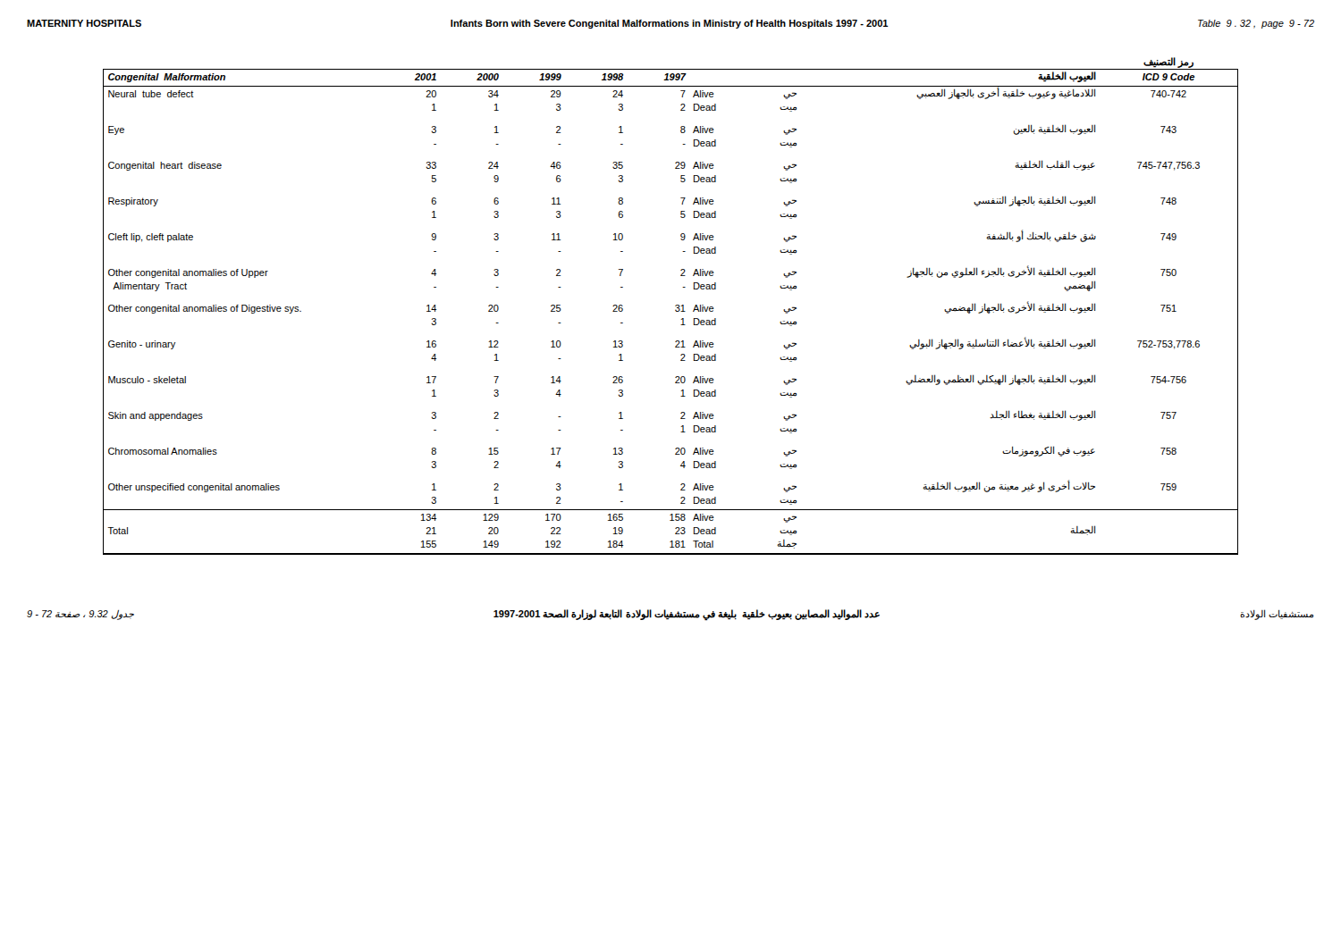MATERNITY HOSPITALS
Infants Born with Severe Congenital Malformations in Ministry of Health Hospitals 1997 - 2001
Table 9 . 32 , page 9 - 72
| | | | | | | | | | رمز التصنيف |
| Congenital Malformation | 2001 | 2000 | 1999 | 1998 | 1997 | | | العيوب الخلقية | ICD 9 Code |
| --- | --- | --- | --- | --- | --- | --- | --- | --- | --- |
| Neural tube defect | 20 | 34 | 29 | 24 | 7 | Alive | حي | اللادماغية وعيوب خلقية أخرى بالجهاز العصبي | 740-742 |
| | 1 | 1 | 3 | 3 | 2 | Dead | ميت | | |
| Eye | 3 | 1 | 2 | 1 | 8 | Alive | حي | العيوب الخلقية بالعين | 743 |
| | - | - | - | - | - | Dead | ميت | | |
| Congenital heart disease | 33 | 24 | 46 | 35 | 29 | Alive | حي | عيوب القلب الخلقية | 745-747,756.3 |
| | 5 | 9 | 6 | 3 | 5 | Dead | ميت | | |
| Respiratory | 6 | 6 | 11 | 8 | 7 | Alive | حي | العيوب الخلقية بالجهاز التنفسي | 748 |
| | 1 | 3 | 3 | 6 | 5 | Dead | ميت | | |
| Cleft lip, cleft palate | 9 | 3 | 11 | 10 | 9 | Alive | حي | شق خلقي بالحنك أو بالشفة | 749 |
| | - | - | - | - | - | Dead | ميت | | |
| Other congenital anomalies of Upper | 4 | 3 | 2 | 7 | 2 | Alive | حي | العيوب الخلقية الأخرى بالجزء العلوي من بالجهاز | 750 |
| Alimentary Tract | - | - | - | - | - | Dead | ميت | الهضمي | |
| Other congenital anomalies of Digestive sys. | 14 | 20 | 25 | 26 | 31 | Alive | حي | العيوب الخلقية الأخرى بالجهاز الهضمي | 751 |
| | 3 | - | - | - | 1 | Dead | ميت | | |
| Genito - urinary | 16 | 12 | 10 | 13 | 21 | Alive | حي | العيوب الخلقية بالأعضاء التناسلية والجهاز البولي | 752-753,778.6 |
| | 4 | 1 | - | 1 | 2 | Dead | ميت | | |
| Musculo - skeletal | 17 | 7 | 14 | 26 | 20 | Alive | حي | العيوب الخلقية بالجهاز الهيكلي العظمي والعضلي | 754-756 |
| | 1 | 3 | 4 | 3 | 1 | Dead | ميت | | |
| Skin and appendages | 3 | 2 | - | 1 | 2 | Alive | حي | العيوب الخلقية بغطاء الجلد | 757 |
| | - | - | - | - | 1 | Dead | ميت | | |
| Chromosomal Anomalies | 8 | 15 | 17 | 13 | 20 | Alive | حي | عيوب في الكروموزمات | 758 |
| | 3 | 2 | 4 | 3 | 4 | Dead | ميت | | |
| Other unspecified congenital anomalies | 1 | 2 | 3 | 1 | 2 | Alive | حي | حالات أخرى او غير معينة من العيوب الخلقية | 759 |
| | 3 | 1 | 2 | - | 2 | Dead | ميت | | |
| | 134 | 129 | 170 | 165 | 158 | Alive | حي | | |
| Total | 21 | 20 | 22 | 19 | 23 | Dead | ميت | الجملة | |
| | 155 | 149 | 192 | 184 | 181 | Total | جملة | | |
جدول 9.32 ، صفحة 72 - 9
عدد المواليد المصابين بعيوب خلقية بليغة في مستشفيات الولادة التابعة لوزارة الصحة 2001-1997
مستشفيات الولادة